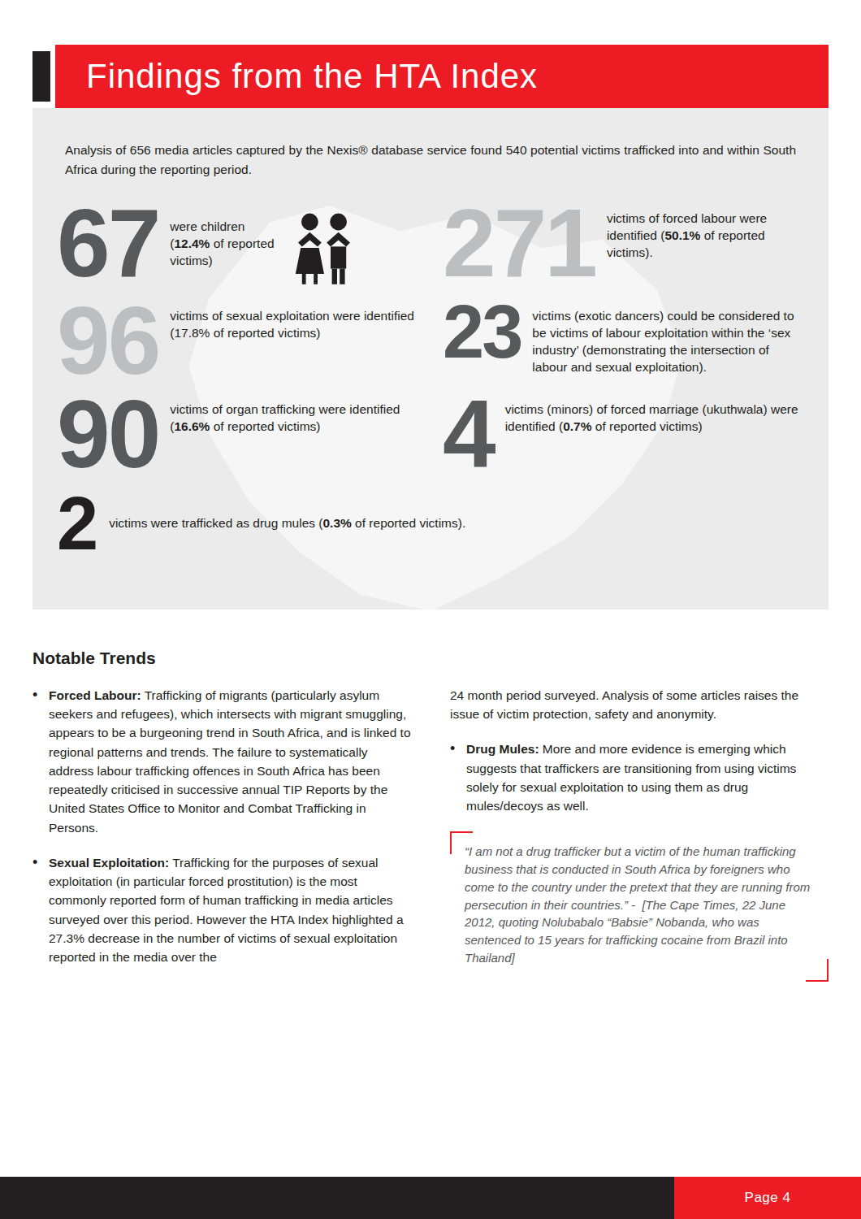Findings from the HTA Index
Analysis of 656 media articles captured by the Nexis® database service found 540 potential victims trafficked into and within South Africa during the reporting period.
67 were children (12.4% of reported victims)
271 victims of forced labour were identified (50.1% of reported victims).
96 victims of sexual exploitation were identified (17.8% of reported victims)
23 victims (exotic dancers) could be considered to be victims of labour exploitation within the ‘sex industry’ (demonstrating the intersection of labour and sexual exploitation).
90 victims of organ trafficking were identified (16.6% of reported victims)
4 victims (minors) of forced marriage (ukuthwala) were identified (0.7% of reported victims)
2 victims were trafficked as drug mules (0.3% of reported victims).
Notable Trends
Forced Labour: Trafficking of migrants (particularly asylum seekers and refugees), which intersects with migrant smuggling, appears to be a burgeoning trend in South Africa, and is linked to regional patterns and trends. The failure to systematically address labour trafficking offences in South Africa has been repeatedly criticised in successive annual TIP Reports by the United States Office to Monitor and Combat Trafficking in Persons.
Sexual Exploitation: Trafficking for the purposes of sexual exploitation (in particular forced prostitution) is the most commonly reported form of human trafficking in media articles surveyed over this period. However the HTA Index highlighted a 27.3% decrease in the number of victims of sexual exploitation reported in the media over the
24 month period surveyed. Analysis of some articles raises the issue of victim protection, safety and anonymity.
Drug Mules: More and more evidence is emerging which suggests that traffickers are transitioning from using victims solely for sexual exploitation to using them as drug mules/decoys as well.
“I am not a drug trafficker but a victim of the human trafficking business that is conducted in South Africa by foreigners who come to the country under the pretext that they are running from persecution in their countries.” - [The Cape Times, 22 June 2012, quoting Nolubabalo “Babsie” Nobanda, who was sentenced to 15 years for trafficking cocaine from Brazil into Thailand]
Page 4